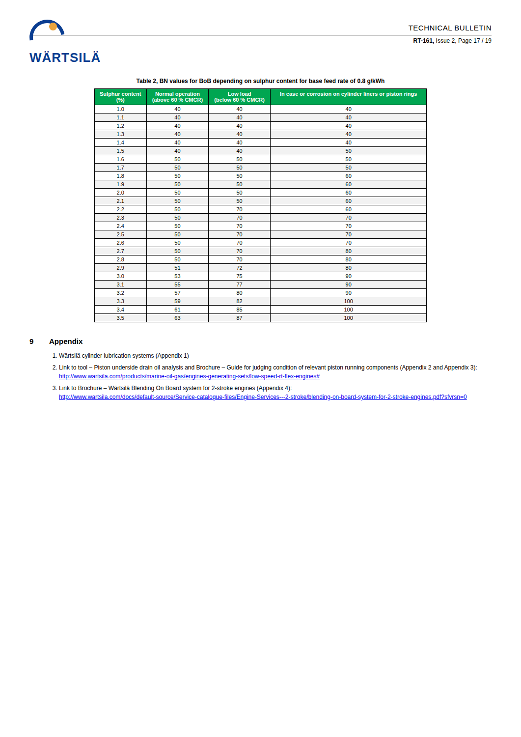WÄRTSILÄ
TECHNICAL BULLETIN
RT-161, Issue 2, Page 17 / 19
Table 2, BN values for BoB depending on sulphur content for base feed rate of 0.8 g/kWh
| Sulphur content (%) | Normal operation (above 60 % CMCR) | Low load (below 60 % CMCR) | In case or corrosion on cylinder liners or piston rings |
| --- | --- | --- | --- |
| 1.0 | 40 | 40 | 40 |
| 1.1 | 40 | 40 | 40 |
| 1.2 | 40 | 40 | 40 |
| 1.3 | 40 | 40 | 40 |
| 1.4 | 40 | 40 | 40 |
| 1.5 | 40 | 40 | 50 |
| 1.6 | 50 | 50 | 50 |
| 1.7 | 50 | 50 | 50 |
| 1.8 | 50 | 50 | 60 |
| 1.9 | 50 | 50 | 60 |
| 2.0 | 50 | 50 | 60 |
| 2.1 | 50 | 50 | 60 |
| 2.2 | 50 | 70 | 60 |
| 2.3 | 50 | 70 | 70 |
| 2.4 | 50 | 70 | 70 |
| 2.5 | 50 | 70 | 70 |
| 2.6 | 50 | 70 | 70 |
| 2.7 | 50 | 70 | 80 |
| 2.8 | 50 | 70 | 80 |
| 2.9 | 51 | 72 | 80 |
| 3.0 | 53 | 75 | 90 |
| 3.1 | 55 | 77 | 90 |
| 3.2 | 57 | 80 | 90 |
| 3.3 | 59 | 82 | 100 |
| 3.4 | 61 | 85 | 100 |
| 3.5 | 63 | 87 | 100 |
9 Appendix
Wärtsilä cylinder lubrication systems (Appendix 1)
Link to tool – Piston underside drain oil analysis and Brochure – Guide for judging condition of relevant piston running components (Appendix 2 and Appendix 3):
http://www.wartsila.com/products/marine-oil-gas/engines-generating-sets/low-speed-rt-flex-engines#
Link to Brochure – Wärtsilä Blending On Board system for 2-stroke engines (Appendix 4):
http://www.wartsila.com/docs/default-source/Service-catalogue-files/Engine-Services---2-stroke/blending-on-board-system-for-2-stroke-engines.pdf?sfvrsn=0